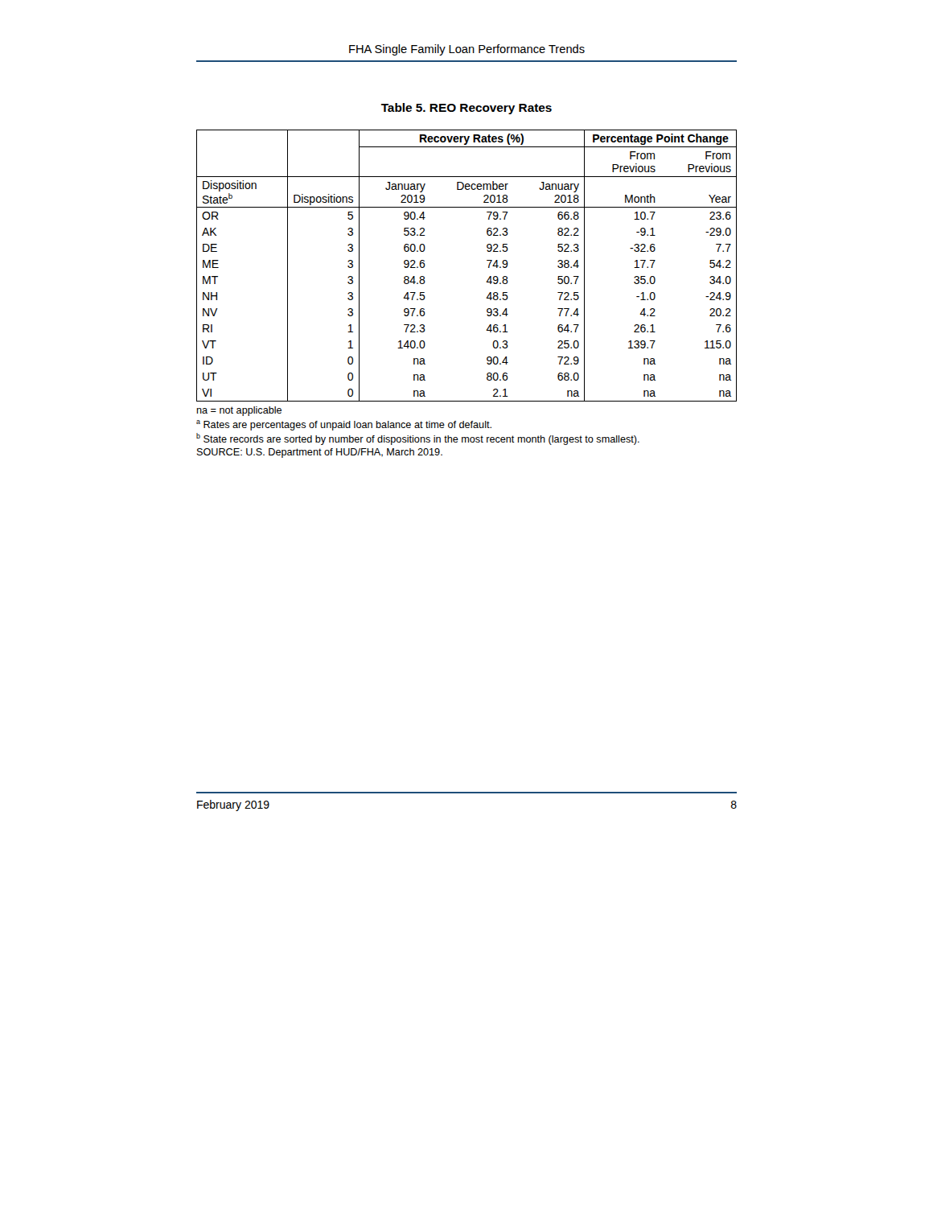FHA Single Family Loan Performance Trends
Table 5. REO Recovery Rates
| | | Recovery Rates (%) | Percentage Point Change |
| --- | --- | --- | --- |
| | | | | | From Previous | From Previous |
| Disposition State b | Dispositions | January 2019 | December 2018 | January 2018 | Month | Year |
| OR | 5 | 90.4 | 79.7 | 66.8 | 10.7 | 23.6 |
| AK | 3 | 53.2 | 62.3 | 82.2 | -9.1 | -29.0 |
| DE | 3 | 60.0 | 92.5 | 52.3 | -32.6 | 7.7 |
| ME | 3 | 92.6 | 74.9 | 38.4 | 17.7 | 54.2 |
| MT | 3 | 84.8 | 49.8 | 50.7 | 35.0 | 34.0 |
| NH | 3 | 47.5 | 48.5 | 72.5 | -1.0 | -24.9 |
| NV | 3 | 97.6 | 93.4 | 77.4 | 4.2 | 20.2 |
| RI | 1 | 72.3 | 46.1 | 64.7 | 26.1 | 7.6 |
| VT | 1 | 140.0 | 0.3 | 25.0 | 139.7 | 115.0 |
| ID | 0 | na | 90.4 | 72.9 | na | na |
| UT | 0 | na | 80.6 | 68.0 | na | na |
| VI | 0 | na | 2.1 | na | na | na |
na = not applicable
a Rates are percentages of unpaid loan balance at time of default.
b State records are sorted by number of dispositions in the most recent month (largest to smallest).
SOURCE: U.S. Department of HUD/FHA, March 2019.
February 2019 8